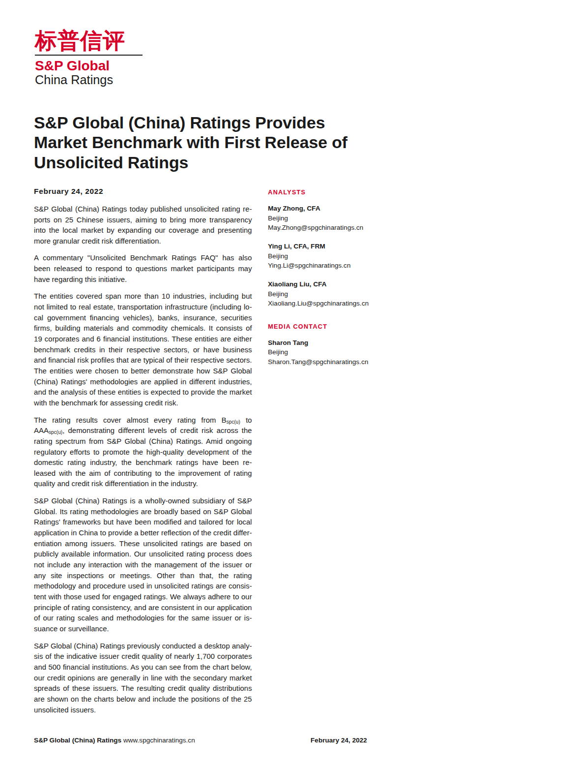标普信评
S&P Global
China Ratings
S&P Global (China) Ratings Provides Market Benchmark with First Release of Unsolicited Ratings
February 24, 2022
S&P Global (China) Ratings today published unsolicited rating reports on 25 Chinese issuers, aiming to bring more transparency into the local market by expanding our coverage and presenting more granular credit risk differentiation.
A commentary "Unsolicited Benchmark Ratings FAQ" has also been released to respond to questions market participants may have regarding this initiative.
The entities covered span more than 10 industries, including but not limited to real estate, transportation infrastructure (including local government financing vehicles), banks, insurance, securities firms, building materials and commodity chemicals. It consists of 19 corporates and 6 financial institutions. These entities are either benchmark credits in their respective sectors, or have business and financial risk profiles that are typical of their respective sectors. The entities were chosen to better demonstrate how S&P Global (China) Ratings' methodologies are applied in different industries, and the analysis of these entities is expected to provide the market with the benchmark for assessing credit risk.
The rating results cover almost every rating from Bspc(u) to AAAspc(u), demonstrating different levels of credit risk across the rating spectrum from S&P Global (China) Ratings. Amid ongoing regulatory efforts to promote the high-quality development of the domestic rating industry, the benchmark ratings have been released with the aim of contributing to the improvement of rating quality and credit risk differentiation in the industry.
S&P Global (China) Ratings is a wholly-owned subsidiary of S&P Global. Its rating methodologies are broadly based on S&P Global Ratings' frameworks but have been modified and tailored for local application in China to provide a better reflection of the credit differentiation among issuers. These unsolicited ratings are based on publicly available information. Our unsolicited rating process does not include any interaction with the management of the issuer or any site inspections or meetings. Other than that, the rating methodology and procedure used in unsolicited ratings are consistent with those used for engaged ratings. We always adhere to our principle of rating consistency, and are consistent in our application of our rating scales and methodologies for the same issuer or issuance or surveillance.
S&P Global (China) Ratings previously conducted a desktop analysis of the indicative issuer credit quality of nearly 1,700 corporates and 500 financial institutions. As you can see from the chart below, our credit opinions are generally in line with the secondary market spreads of these issuers. The resulting credit quality distributions are shown on the charts below and include the positions of the 25 unsolicited issuers.
Analysts
May Zhong, CFA
Beijing
May.Zhong@spgchinaratings.cn
Ying Li, CFA, FRM
Beijing
Ying.Li@spgchinaratings.cn
Xiaoliang Liu, CFA
Beijing
Xiaoliang.Liu@spgchinaratings.cn
Media Contact
Sharon Tang
Beijing
Sharon.Tang@spgchinaratings.cn
S&P Global (China) Ratings www.spgchinaratings.cn
February 24, 2022